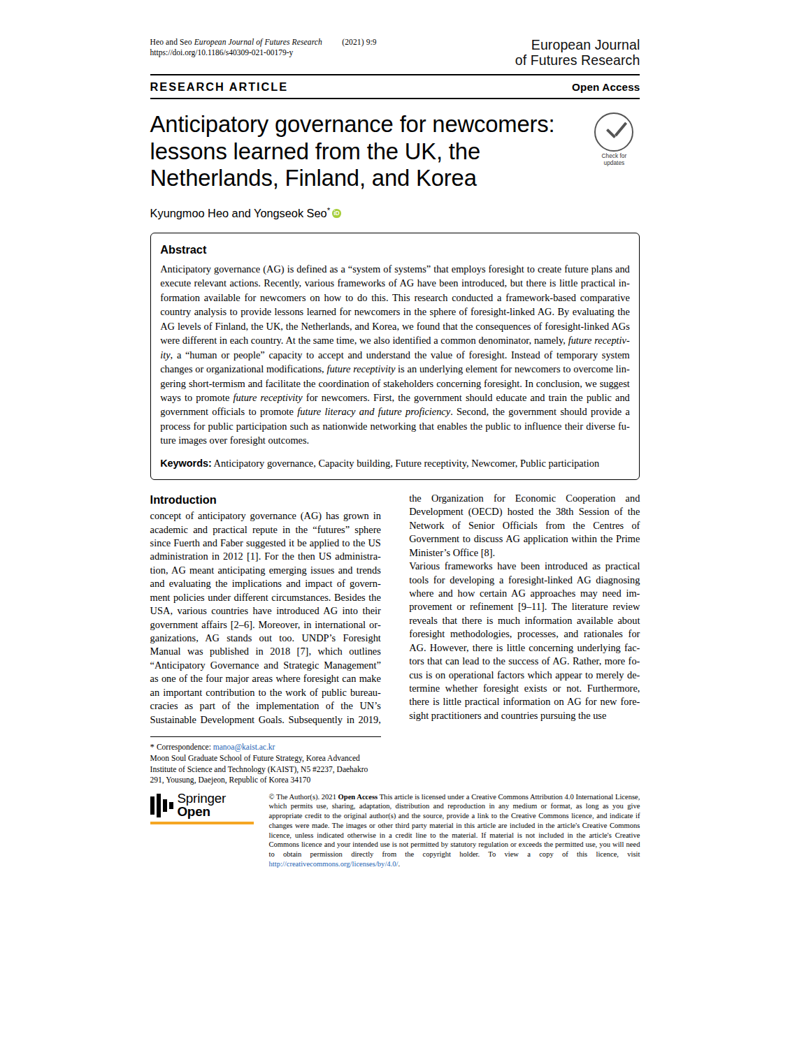Heo and Seo European Journal of Futures Research (2021) 9:9
https://doi.org/10.1186/s40309-021-00179-y
European Journal of Futures Research
Research Article
Open Access
Anticipatory governance for newcomers: lessons learned from the UK, the Netherlands, Finland, and Korea
Check for
updates
Kyungmoo Heo and Yongseok Seo*
Abstract
Anticipatory governance (AG) is defined as a “system of systems” that employs foresight to create future plans and execute relevant actions. Recently, various frameworks of AG have been introduced, but there is little practical information available for newcomers on how to do this. This research conducted a framework-based comparative country analysis to provide lessons learned for newcomers in the sphere of foresight-linked AG. By evaluating the AG levels of Finland, the UK, the Netherlands, and Korea, we found that the consequences of foresight-linked AGs were different in each country. At the same time, we also identified a common denominator, namely, future receptivity, a “human or people” capacity to accept and understand the value of foresight. Instead of temporary system changes or organizational modifications, future receptivity is an underlying element for newcomers to overcome lingering short-termism and facilitate the coordination of stakeholders concerning foresight. In conclusion, we suggest ways to promote future receptivity for newcomers. First, the government should educate and train the public and government officials to promote future literacy and future proficiency. Second, the government should provide a process for public participation such as nationwide networking that enables the public to influence their diverse future images over foresight outcomes.
Keywords: Anticipatory governance, Capacity building, Future receptivity, Newcomer, Public participation
Introduction
concept of anticipatory governance (AG) has grown in academic and practical repute in the “futures” sphere since Fuerth and Faber suggested it be applied to the US administration in 2012 [1]. For the then US administration, AG meant anticipating emerging issues and trends and evaluating the implications and impact of government policies under different circumstances. Besides the USA, various countries have introduced AG into their government affairs [2–6]. Moreover, in international organizations, AG stands out too. UNDP’s Foresight Manual was published in 2018 [7], which outlines “Anticipatory Governance and Strategic Management” as one of the four major areas where foresight can make an important contribution to the work of public bureaucracies as part of the implementation of the UN’s Sustainable Development Goals. Subsequently in 2019, the Organization for Economic Cooperation and Development (OECD) hosted the 38th Session of the Network of Senior Officials from the Centres of Government to discuss AG application within the Prime Minister’s Office [8].
Various frameworks have been introduced as practical tools for developing a foresight-linked AG diagnosing where and how certain AG approaches may need improvement or refinement [9–11]. The literature review reveals that there is much information available about foresight methodologies, processes, and rationales for AG. However, there is little concerning underlying factors that can lead to the success of AG. Rather, more focus is on operational factors which appear to merely determine whether foresight exists or not. Furthermore, there is little practical information on AG for new foresight practitioners and countries pursuing the use
* Correspondence: manoa@kaist.ac.kr
Moon Soul Graduate School of Future Strategy, Korea Advanced Institute of Science and Technology (KAIST), N5 #2237, Daehakro 291, Yousung, Daejeon, Republic of Korea 34170
Springer Open
© The Author(s). 2021 Open Access This article is licensed under a Creative Commons Attribution 4.0 International License, which permits use, sharing, adaptation, distribution and reproduction in any medium or format, as long as you give appropriate credit to the original author(s) and the source, provide a link to the Creative Commons licence, and indicate if changes were made. The images or other third party material in this article are included in the article's Creative Commons licence, unless indicated otherwise in a credit line to the material. If material is not included in the article's Creative Commons licence and your intended use is not permitted by statutory regulation or exceeds the permitted use, you will need to obtain permission directly from the copyright holder. To view a copy of this licence, visit http://creativecommons.org/licenses/by/4.0/.